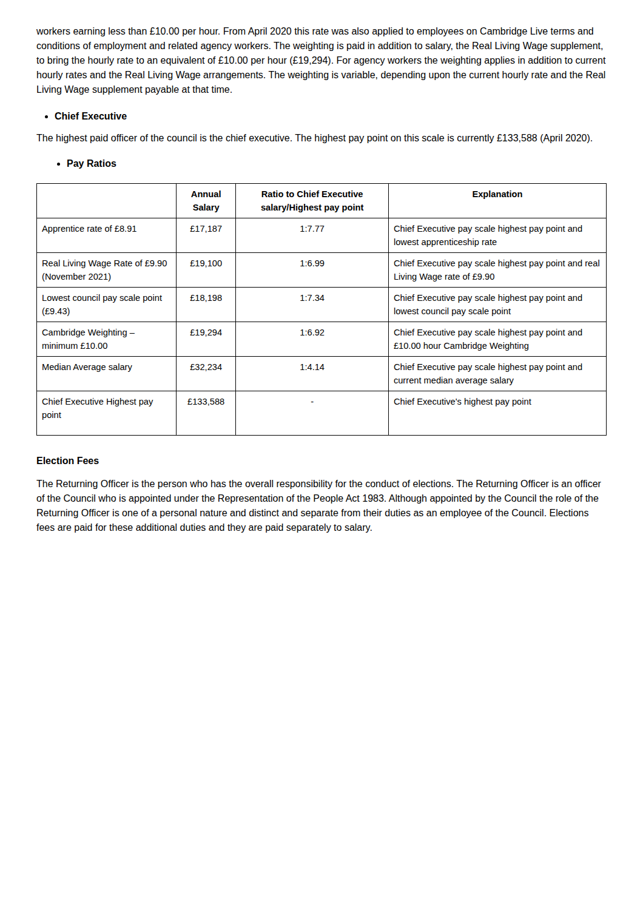workers earning less than £10.00 per hour. From April 2020 this rate was also applied to employees on Cambridge Live terms and conditions of employment and related agency workers. The weighting is paid in addition to salary, the Real Living Wage supplement, to bring the hourly rate to an equivalent of £10.00 per hour (£19,294). For agency workers the weighting applies in addition to current hourly rates and the Real Living Wage arrangements. The weighting is variable, depending upon the current hourly rate and the Real Living Wage supplement payable at that time.
Chief Executive
The highest paid officer of the council is the chief executive. The highest pay point on this scale is currently £133,588 (April 2020).
Pay Ratios
| | Annual Salary | Ratio to Chief Executive salary/Highest pay point | Explanation |
| --- | --- | --- | --- |
| Apprentice rate of £8.91 | £17,187 | 1:7.77 | Chief Executive pay scale highest pay point and lowest apprenticeship rate |
| Real Living Wage Rate of £9.90 (November 2021) | £19,100 | 1:6.99 | Chief Executive pay scale highest pay point and real Living Wage rate of £9.90 |
| Lowest council pay scale point (£9.43) | £18,198 | 1:7.34 | Chief Executive pay scale highest pay point and lowest council pay scale point |
| Cambridge Weighting – minimum £10.00 | £19,294 | 1:6.92 | Chief Executive pay scale highest pay point and £10.00 hour Cambridge Weighting |
| Median Average salary | £32,234 | 1:4.14 | Chief Executive pay scale highest pay point and current median average salary |
| Chief Executive Highest pay point | £133,588 | - | Chief Executive's highest pay point |
Election Fees
The Returning Officer is the person who has the overall responsibility for the conduct of elections. The Returning Officer is an officer of the Council who is appointed under the Representation of the People Act 1983. Although appointed by the Council the role of the Returning Officer is one of a personal nature and distinct and separate from their duties as an employee of the Council. Elections fees are paid for these additional duties and they are paid separately to salary.